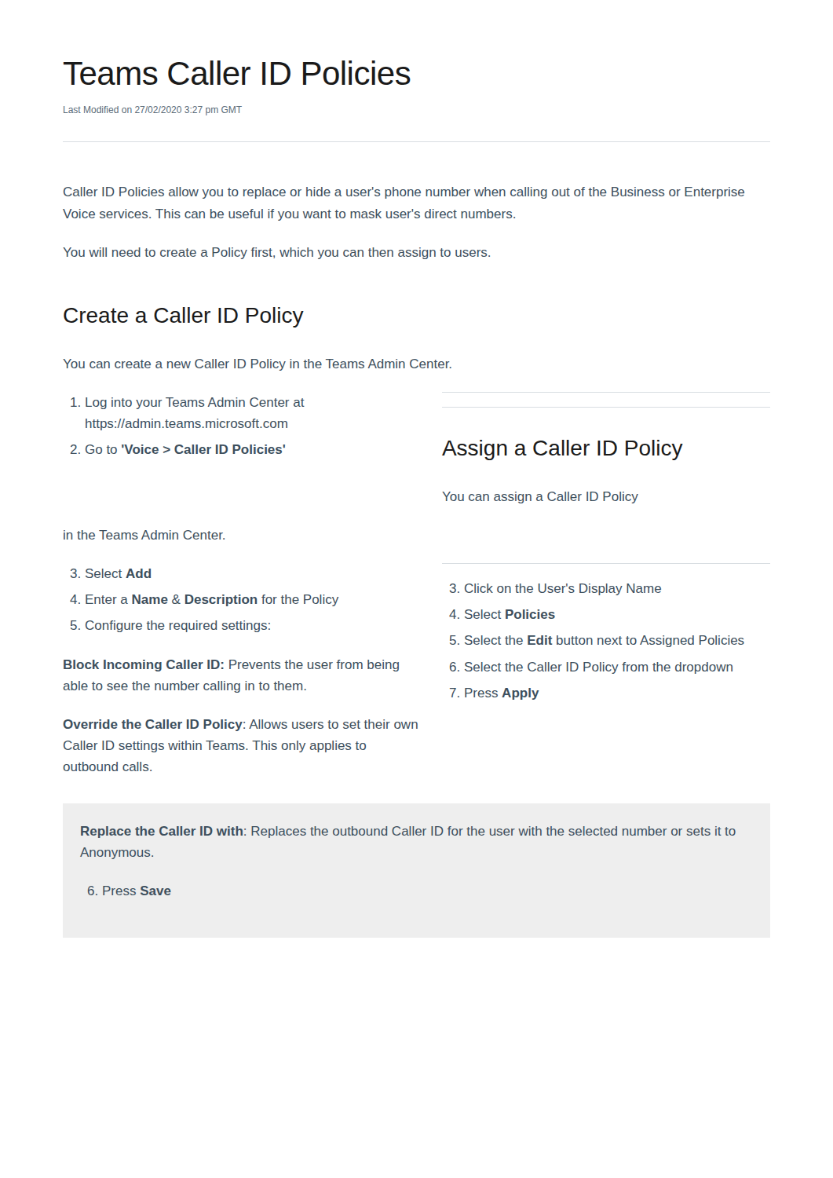Teams Caller ID Policies
Last Modified on 27/02/2020 3:27 pm GMT
Caller ID Policies allow you to replace or hide a user's phone number when calling out of the Business or Enterprise Voice services. This can be useful if you want to mask user's direct numbers.
You will need to create a Policy first, which you can then assign to users.
Create a Caller ID Policy
You can create a new Caller ID Policy in the Teams Admin Center.
Log into your Teams Admin Center at https://admin.teams.microsoft.com
Go to 'Voice > Caller ID Policies'
Assign a Caller ID Policy
You can assign a Caller ID Policy
in the Teams Admin Center.
Select Add
Enter a Name & Description for the Policy
Configure the required settings:
Block Incoming Caller ID: Prevents the user from being able to see the number calling in to them.
Override the Caller ID Policy: Allows users to set their own Caller ID settings within Teams. This only applies to outbound calls.
Click on the User's Display Name
Select Policies
Select the Edit button next to Assigned Policies
Select the Caller ID Policy from the dropdown
Press Apply
Replace the Caller ID with: Replaces the outbound Caller ID for the user with the selected number or sets it to Anonymous.
Press Save